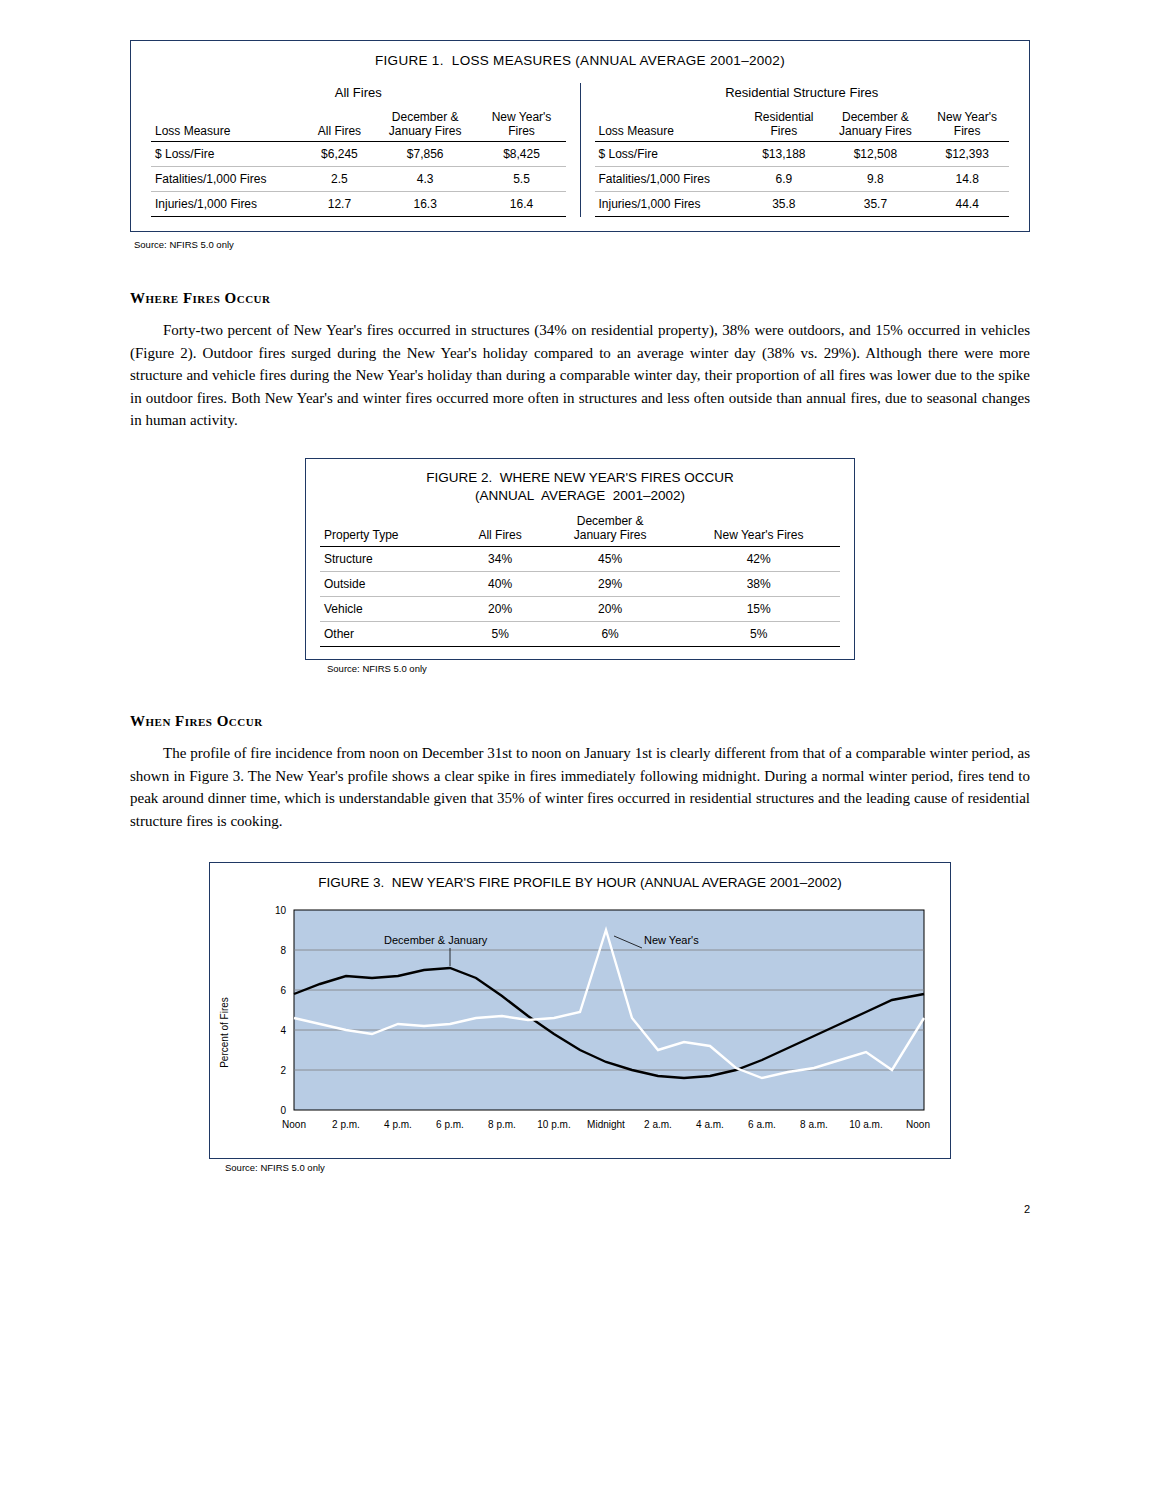FIGURE 1. LOSS MEASURES (ANNUAL AVERAGE 2001–2002)
All Fires
| Loss Measure | All Fires | December & January Fires | New Year's Fires |
| --- | --- | --- | --- |
| $ Loss/Fire | $6,245 | $7,856 | $8,425 |
| Fatalities/1,000 Fires | 2.5 | 4.3 | 5.5 |
| Injuries/1,000 Fires | 12.7 | 16.3 | 16.4 |
Residential Structure Fires
| Loss Measure | Residential Fires | December & January Fires | New Year's Fires |
| --- | --- | --- | --- |
| $ Loss/Fire | $13,188 | $12,508 | $12,393 |
| Fatalities/1,000 Fires | 6.9 | 9.8 | 14.8 |
| Injuries/1,000 Fires | 35.8 | 35.7 | 44.4 |
Source: NFIRS 5.0 only
Where Fires Occur
Forty-two percent of New Year's fires occurred in structures (34% on residential property), 38% were outdoors, and 15% occurred in vehicles (Figure 2). Outdoor fires surged during the New Year's holiday compared to an average winter day (38% vs. 29%). Although there were more structure and vehicle fires during the New Year's holiday than during a comparable winter day, their proportion of all fires was lower due to the spike in outdoor fires. Both New Year's and winter fires occurred more often in structures and less often outside than annual fires, due to seasonal changes in human activity.
FIGURE 2. WHERE NEW YEAR'S FIRES OCCUR
(ANNUAL AVERAGE 2001–2002)
| Property Type | All Fires | December & January Fires | New Year's Fires |
| --- | --- | --- | --- |
| Structure | 34% | 45% | 42% |
| Outside | 40% | 29% | 38% |
| Vehicle | 20% | 20% | 15% |
| Other | 5% | 6% | 5% |
Source: NFIRS 5.0 only
When Fires Occur
The profile of fire incidence from noon on December 31st to noon on January 1st is clearly different from that of a comparable winter period, as shown in Figure 3. The New Year's profile shows a clear spike in fires immediately following midnight. During a normal winter period, fires tend to peak around dinner time, which is understandable given that 35% of winter fires occurred in residential structures and the leading cause of residential structure fires is cooking.
FIGURE 3. NEW YEAR'S FIRE PROFILE BY HOUR (ANNUAL AVERAGE 2001–2002)
Percent of Fires
10 8 6 4 2 0 December & January New Year's Noon 2 p.m. 4 p.m. 6 p.m. 8 p.m. 10 p.m. Midnight 2 a.m. 4 a.m. 6 a.m. 8 a.m. 10 a.m. Noon
Source: NFIRS 5.0 only
2